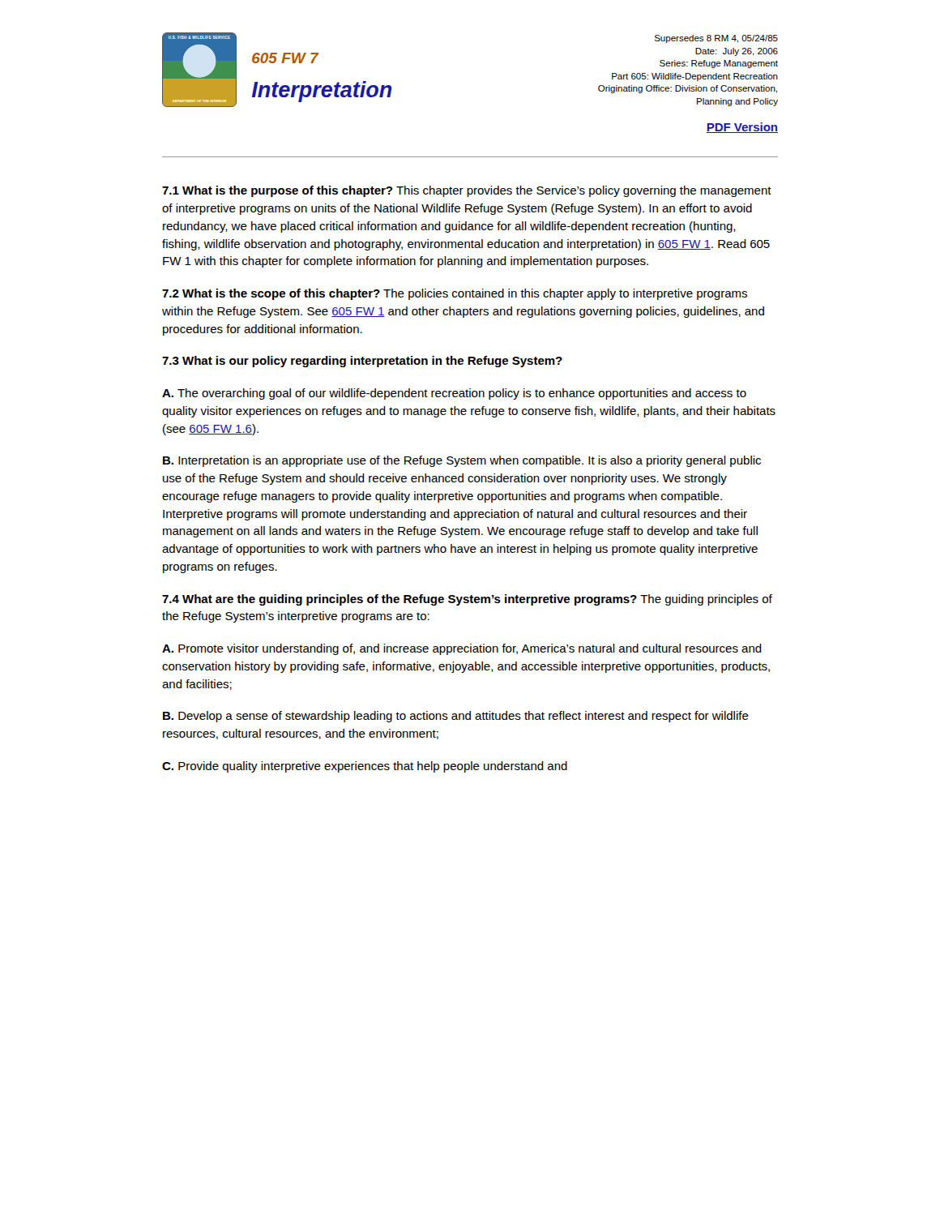605 FW 7
Interpretation
Supersedes 8 RM 4, 05/24/85
Date: July 26, 2006
Series: Refuge Management
Part 605: Wildlife-Dependent Recreation
Originating Office: Division of Conservation,
Planning and Policy
PDF Version
7.1 What is the purpose of this chapter? This chapter provides the Service’s policy governing the management of interpretive programs on units of the National Wildlife Refuge System (Refuge System). In an effort to avoid redundancy, we have placed critical information and guidance for all wildlife-dependent recreation (hunting, fishing, wildlife observation and photography, environmental education and interpretation) in 605 FW 1. Read 605 FW 1 with this chapter for complete information for planning and implementation purposes.
7.2 What is the scope of this chapter? The policies contained in this chapter apply to interpretive programs within the Refuge System. See 605 FW 1 and other chapters and regulations governing policies, guidelines, and procedures for additional information.
7.3 What is our policy regarding interpretation in the Refuge System?
A. The overarching goal of our wildlife-dependent recreation policy is to enhance opportunities and access to quality visitor experiences on refuges and to manage the refuge to conserve fish, wildlife, plants, and their habitats (see 605 FW 1.6).
B. Interpretation is an appropriate use of the Refuge System when compatible. It is also a priority general public use of the Refuge System and should receive enhanced consideration over nonpriority uses. We strongly encourage refuge managers to provide quality interpretive opportunities and programs when compatible. Interpretive programs will promote understanding and appreciation of natural and cultural resources and their management on all lands and waters in the Refuge System. We encourage refuge staff to develop and take full advantage of opportunities to work with partners who have an interest in helping us promote quality interpretive programs on refuges.
7.4 What are the guiding principles of the Refuge System’s interpretive programs? The guiding principles of the Refuge System’s interpretive programs are to:
A. Promote visitor understanding of, and increase appreciation for, America’s natural and cultural resources and conservation history by providing safe, informative, enjoyable, and accessible interpretive opportunities, products, and facilities;
B. Develop a sense of stewardship leading to actions and attitudes that reflect interest and respect for wildlife resources, cultural resources, and the environment;
C. Provide quality interpretive experiences that help people understand and